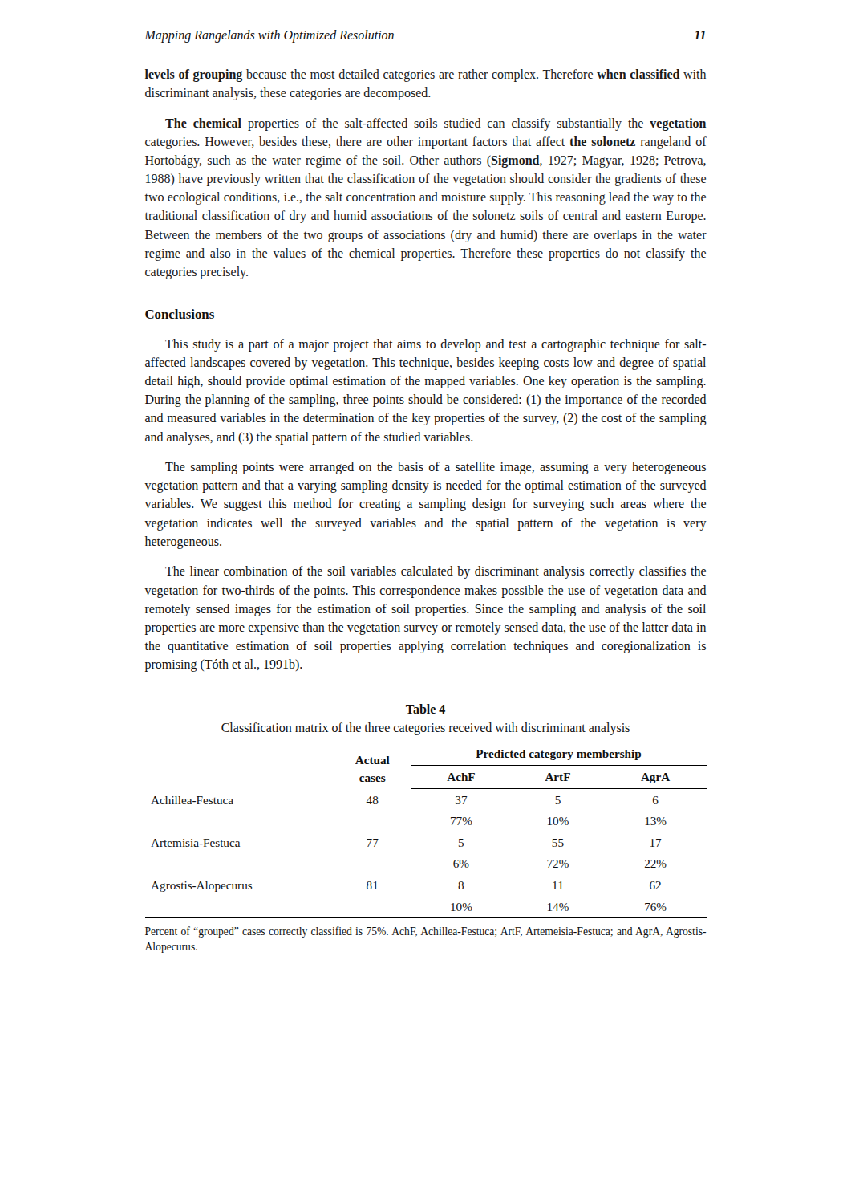Mapping Rangelands with Optimized Resolution 11
levels of grouping because the most detailed categories are rather complex. Therefore when classified with discriminant analysis, these categories are decomposed.
The chemical properties of the salt-affected soils studied can classify substantially the vegetation categories. However, besides these, there are other important factors that affect the solonetz rangeland of Hortobágy, such as the water regime of the soil. Other authors (Sigmond, 1927; Magyar, 1928; Petrova, 1988) have previously written that the classification of the vegetation should consider the gradients of these two ecological conditions, i.e., the salt concentration and moisture supply. This reasoning lead the way to the traditional classification of dry and humid associations of the solonetz soils of central and eastern Europe. Between the members of the two groups of associations (dry and humid) there are overlaps in the water regime and also in the values of the chemical properties. Therefore these properties do not classify the categories precisely.
Conclusions
This study is a part of a major project that aims to develop and test a cartographic technique for salt-affected landscapes covered by vegetation. This technique, besides keeping costs low and degree of spatial detail high, should provide optimal estimation of the mapped variables. One key operation is the sampling. During the planning of the sampling, three points should be considered: (1) the importance of the recorded and measured variables in the determination of the key properties of the survey, (2) the cost of the sampling and analyses, and (3) the spatial pattern of the studied variables.
The sampling points were arranged on the basis of a satellite image, assuming a very heterogeneous vegetation pattern and that a varying sampling density is needed for the optimal estimation of the surveyed variables. We suggest this method for creating a sampling design for surveying such areas where the vegetation indicates well the surveyed variables and the spatial pattern of the vegetation is very heterogeneous.
The linear combination of the soil variables calculated by discriminant analysis correctly classifies the vegetation for two-thirds of the points. This correspondence makes possible the use of vegetation data and remotely sensed images for the estimation of soil properties. Since the sampling and analysis of the soil properties are more expensive than the vegetation survey or remotely sensed data, the use of the latter data in the quantitative estimation of soil properties applying correlation techniques and coregionalization is promising (Tóth et al., 1991b).
Table 4 Classification matrix of the three categories received with discriminant analysis
| | Actual cases | Predicted category membership |
| --- | --- | --- |
| AchF | ArtF | AgrA |
| Achillea-Festuca | 48 | 37 | 5 | 6 |
| | | 77% | 10% | 13% |
| Artemisia-Festuca | 77 | 5 | 55 | 17 |
| | | 6% | 72% | 22% |
| Agrostis-Alopecurus | 81 | 8 | 11 | 62 |
| | | 10% | 14% | 76% |
Percent of “grouped” cases correctly classified is 75%. AchF, Achillea-Festuca; ArtF, Artemeisia-Festuca; and AgrA, Agrostis-Alopecurus.